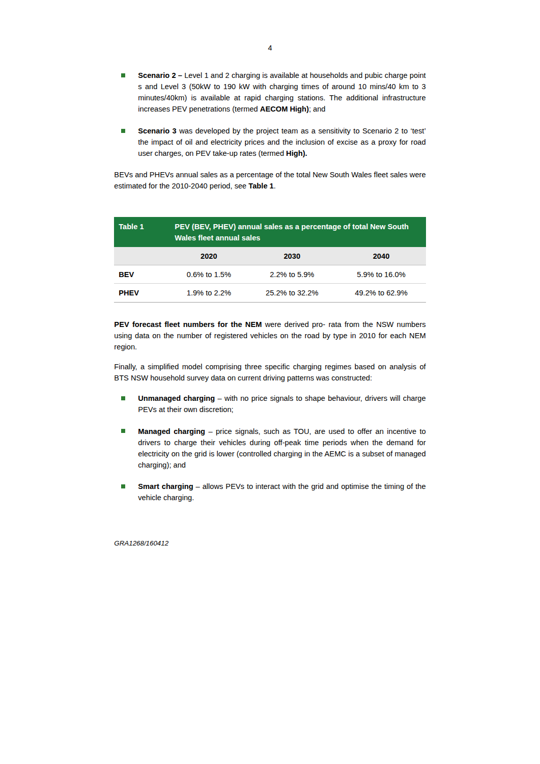4
Scenario 2 – Level 1 and 2 charging is available at households and pubic charge point s and Level 3 (50kW to 190 kW with charging times of around 10 mins/40 km to 3 minutes/40km) is available at rapid charging stations. The additional infrastructure increases PEV penetrations (termed AECOM High); and
Scenario 3 was developed by the project team as a sensitivity to Scenario 2 to ‘test’ the impact of oil and electricity prices and the inclusion of excise as a proxy for road user charges, on PEV take-up rates (termed High).
BEVs and PHEVs annual sales as a percentage of the total New South Wales fleet sales were estimated for the 2010-2040 period, see Table 1.
| Table 1 | PEV (BEV, PHEV) annual sales as a percentage of total New South Wales fleet annual sales |
| --- | --- |
| | 2020 | 2030 | 2040 |
| BEV | 0.6% to 1.5% | 2.2% to 5.9% | 5.9% to 16.0% |
| PHEV | 1.9% to 2.2% | 25.2% to 32.2% | 49.2% to 62.9% |
PEV forecast fleet numbers for the NEM were derived pro- rata from the NSW numbers using data on the number of registered vehicles on the road by type in 2010 for each NEM region.
Finally, a simplified model comprising three specific charging regimes based on analysis of BTS NSW household survey data on current driving patterns was constructed:
Unmanaged charging – with no price signals to shape behaviour, drivers will charge PEVs at their own discretion;
Managed charging – price signals, such as TOU, are used to offer an incentive to drivers to charge their vehicles during off-peak time periods when the demand for electricity on the grid is lower (controlled charging in the AEMC is a subset of managed charging); and
Smart charging – allows PEVs to interact with the grid and optimise the timing of the vehicle charging.
GRA1268/160412